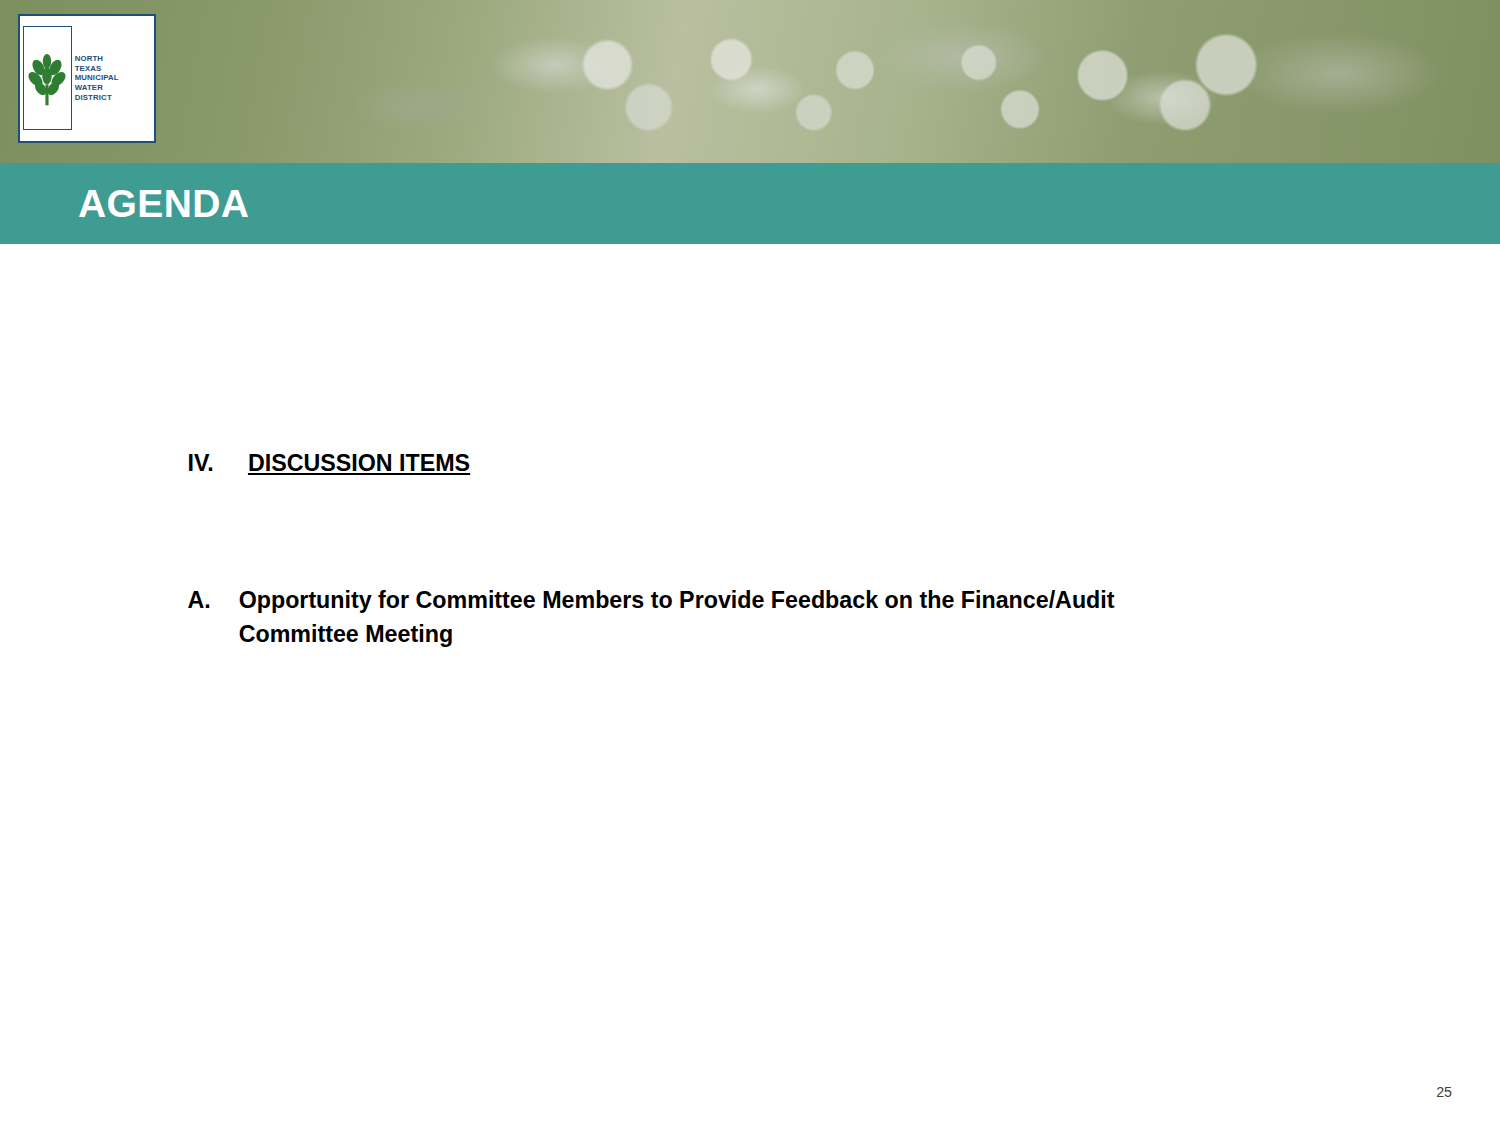NORTH
TEXAS
MUNICIPAL
WATER
DISTRICT
AGENDA
IV. DISCUSSION ITEMS
A. Opportunity for Committee Members to Provide Feedback on the Finance/Audit Committee Meeting
25